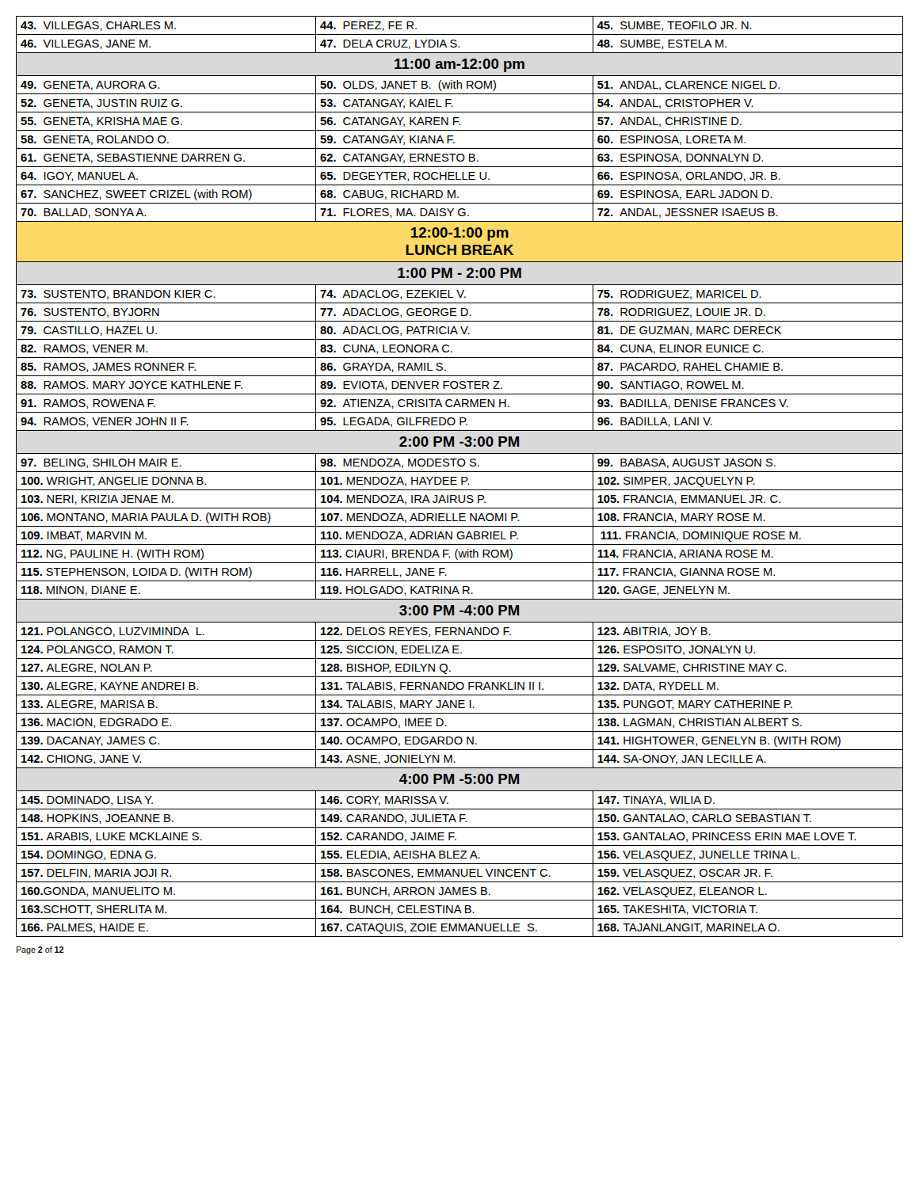| 43. VILLEGAS, CHARLES M. | 44. PEREZ, FE R. | 45. SUMBE, TEOFILO JR. N. |
| 46. VILLEGAS, JANE M. | 47. DELA CRUZ, LYDIA S. | 48. SUMBE, ESTELA M. |
| 11:00 am-12:00 pm |
| 49. GENETA, AURORA G. | 50. OLDS, JANET B. (with ROM) | 51. ANDAL, CLARENCE NIGEL D. |
| 52. GENETA, JUSTIN RUIZ G. | 53. CATANGAY, KAIEL F. | 54. ANDAL, CRISTOPHER V. |
| 55. GENETA, KRISHA MAE G. | 56. CATANGAY, KAREN F. | 57. ANDAL, CHRISTINE D. |
| 58. GENETA, ROLANDO O. | 59. CATANGAY, KIANA F. | 60. ESPINOSA, LORETA M. |
| 61. GENETA, SEBASTIENNE DARREN G. | 62. CATANGAY, ERNESTO B. | 63. ESPINOSA, DONNALYN D. |
| 64. IGOY, MANUEL A. | 65. DEGEYTER, ROCHELLE U. | 66. ESPINOSA, ORLANDO, JR. B. |
| 67. SANCHEZ, SWEET CRIZEL (with ROM) | 68. CABUG, RICHARD M. | 69. ESPINOSA, EARL JADON D. |
| 70. BALLAD, SONYA A. | 71. FLORES, MA. DAISY G. | 72. ANDAL, JESSNER ISAEUS B. |
| 12:00-1:00 pm LUNCH BREAK |
| 1:00 PM - 2:00 PM |
| 73. SUSTENTO, BRANDON KIER C. | 74. ADACLOG, EZEKIEL V. | 75. RODRIGUEZ, MARICEL D. |
| 76. SUSTENTO, BYJORN | 77. ADACLOG, GEORGE D. | 78. RODRIGUEZ, LOUIE JR. D. |
| 79. CASTILLO, HAZEL U. | 80. ADACLOG, PATRICIA V. | 81. DE GUZMAN, MARC DERECK |
| 82. RAMOS, VENER M. | 83. CUNA, LEONORA C. | 84. CUNA, ELINOR EUNICE C. |
| 85. RAMOS, JAMES RONNER F. | 86. GRAYDA, RAMIL S. | 87. PACARDO, RAHEL CHAMIE B. |
| 88. RAMOS. MARY JOYCE KATHLENE F. | 89. EVIOTA, DENVER FOSTER Z. | 90. SANTIAGO, ROWEL M. |
| 91. RAMOS, ROWENA F. | 92. ATIENZA, CRISITA CARMEN H. | 93. BADILLA, DENISE FRANCES V. |
| 94. RAMOS, VENER JOHN II F. | 95. LEGADA, GILFREDO P. | 96. BADILLA, LANI V. |
| 2:00 PM -3:00 PM |
| 97. BELING, SHILOH MAIR E. | 98. MENDOZA, MODESTO S. | 99. BABASA, AUGUST JASON S. |
| 100. WRIGHT, ANGELIE DONNA B. | 101. MENDOZA, HAYDEE P. | 102. SIMPER, JACQUELYN P. |
| 103. NERI, KRIZIA JENAE M. | 104. MENDOZA, IRA JAIRUS P. | 105. FRANCIA, EMMANUEL JR. C. |
| 106. MONTANO, MARIA PAULA D. (WITH ROB) | 107. MENDOZA, ADRIELLE NAOMI P. | 108. FRANCIA, MARY ROSE M. |
| 109. IMBAT, MARVIN M. | 110. MENDOZA, ADRIAN GABRIEL P. | 111. FRANCIA, DOMINIQUE ROSE M. |
| 112. NG, PAULINE H. (WITH ROM) | 113. CIAURI, BRENDA F. (with ROM) | 114. FRANCIA, ARIANA ROSE M. |
| 115. STEPHENSON, LOIDA D. (WITH ROM) | 116. HARRELL, JANE F. | 117. FRANCIA, GIANNA ROSE M. |
| 118. MINON, DIANE E. | 119. HOLGADO, KATRINA R. | 120. GAGE, JENELYN M. |
| 3:00 PM -4:00 PM |
| 121. POLANGCO, LUZVIMINDA L. | 122. DELOS REYES, FERNANDO F. | 123. ABITRIA, JOY B. |
| 124. POLANGCO, RAMON T. | 125. SICCION, EDELIZA E. | 126. ESPOSITO, JONALYN U. |
| 127. ALEGRE, NOLAN P. | 128. BISHOP, EDILYN Q. | 129. SALVAME, CHRISTINE MAY C. |
| 130. ALEGRE, KAYNE ANDREI B. | 131. TALABIS, FERNANDO FRANKLIN II I. | 132. DATA, RYDELL M. |
| 133. ALEGRE, MARISA B. | 134. TALABIS, MARY JANE I. | 135. PUNGOT, MARY CATHERINE P. |
| 136. MACION, EDGRADO E. | 137. OCAMPO, IMEE D. | 138. LAGMAN, CHRISTIAN ALBERT S. |
| 139. DACANAY, JAMES C. | 140. OCAMPO, EDGARDO N. | 141. HIGHTOWER, GENELYN B. (WITH ROM) |
| 142. CHIONG, JANE V. | 143. ASNE, JONIELYN M. | 144. SA-ONOY, JAN LECILLE A. |
| 4:00 PM -5:00 PM |
| 145. DOMINADO, LISA Y. | 146. CORY, MARISSA V. | 147. TINAYA, WILIA D. |
| 148. HOPKINS, JOEANNE B. | 149. CARANDO, JULIETA F. | 150. GANTALAO, CARLO SEBASTIAN T. |
| 151. ARABIS, LUKE MCKLAINE S. | 152. CARANDO, JAIME F. | 153. GANTALAO, PRINCESS ERIN MAE LOVE T. |
| 154. DOMINGO, EDNA G. | 155. ELEDIA, AEISHA BLEZ A. | 156. VELASQUEZ, JUNELLE TRINA L. |
| 157. DELFIN, MARIA JOJI R. | 158. BASCONES, EMMANUEL VINCENT C. | 159. VELASQUEZ, OSCAR JR. F. |
| 160. GONDA, MANUELITO M. | 161. BUNCH, ARRON JAMES B. | 162. VELASQUEZ, ELEANOR L. |
| 163. SCHOTT, SHERLITA M. | 164. BUNCH, CELESTINA B. | 165. TAKESHITA, VICTORIA T. |
| 166. PALMES, HAIDE E. | 167. CATAQUIS, ZOIE EMMANUELLE S. | 168. TAJANLANGIT, MARINELA O. |
Page 2 of 12